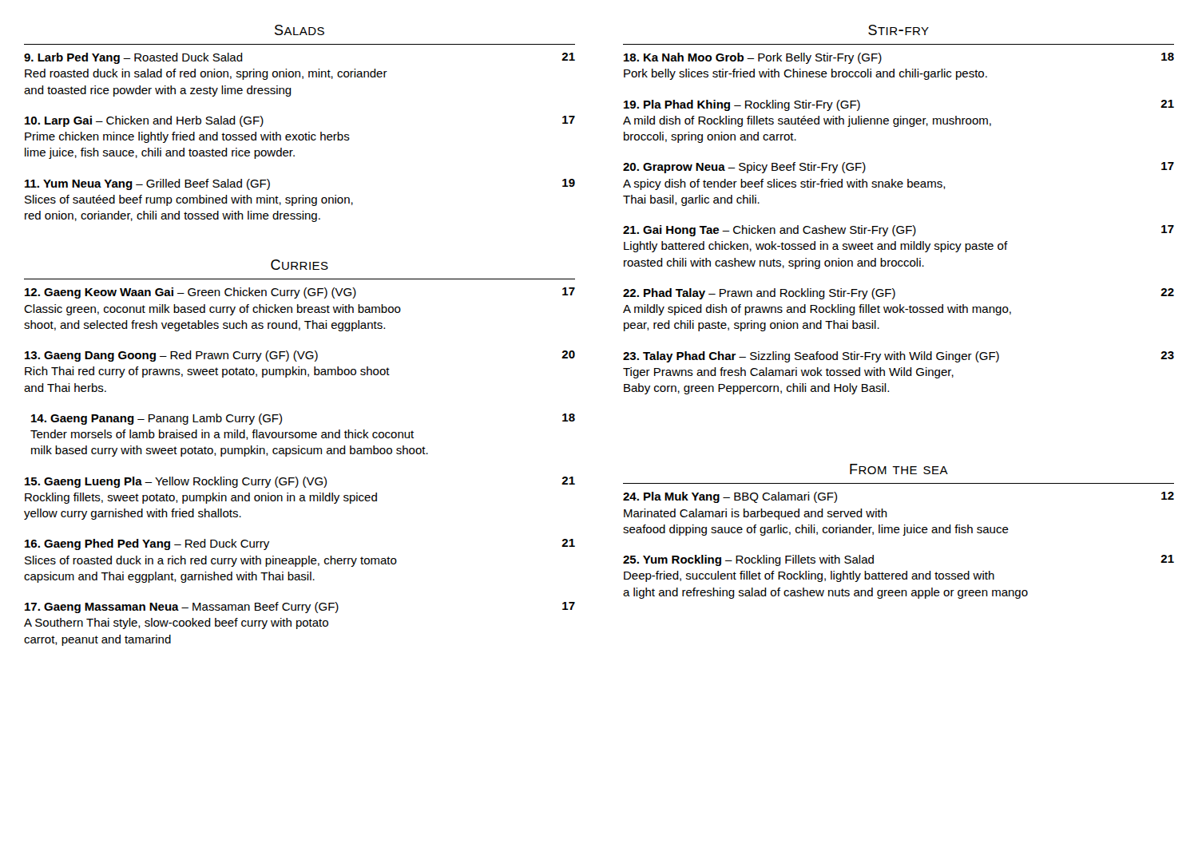Salads
21
9. Larb Ped Yang – Roasted Duck Salad
Red roasted duck in salad of red onion, spring onion, mint, coriander
and toasted rice powder with a zesty lime dressing
17
10. Larp Gai – Chicken and Herb Salad (GF)
Prime chicken mince lightly fried and tossed with exotic herbs
lime juice, fish sauce, chili and toasted rice powder.
19
11. Yum Neua Yang – Grilled Beef Salad (GF)
Slices of sautéed beef rump combined with mint, spring onion,
red onion, coriander, chili and tossed with lime dressing.
Curries
17
12. Gaeng Keow Waan Gai – Green Chicken Curry (GF) (VG)
Classic green, coconut milk based curry of chicken breast with bamboo
shoot, and selected fresh vegetables such as round, Thai eggplants.
20
13. Gaeng Dang Goong – Red Prawn Curry (GF) (VG)
Rich Thai red curry of prawns, sweet potato, pumpkin, bamboo shoot
and Thai herbs.
18
14. Gaeng Panang – Panang Lamb Curry (GF)
Tender morsels of lamb braised in a mild, flavoursome and thick coconut
milk based curry with sweet potato, pumpkin, capsicum and bamboo shoot.
21
15. Gaeng Lueng Pla – Yellow Rockling Curry (GF) (VG)
Rockling fillets, sweet potato, pumpkin and onion in a mildly spiced
yellow curry garnished with fried shallots.
21
16. Gaeng Phed Ped Yang – Red Duck Curry
Slices of roasted duck in a rich red curry with pineapple, cherry tomato
capsicum and Thai eggplant, garnished with Thai basil.
17
17. Gaeng Massaman Neua – Massaman Beef Curry (GF)
A Southern Thai style, slow-cooked beef curry with potato
carrot, peanut and tamarind
Stir-Fry
18
18. Ka Nah Moo Grob – Pork Belly Stir-Fry (GF)
Pork belly slices stir-fried with Chinese broccoli and chili-garlic pesto.
21
19. Pla Phad Khing – Rockling Stir-Fry (GF)
A mild dish of Rockling fillets sautéed with julienne ginger, mushroom,
broccoli, spring onion and carrot.
17
20. Graprow Neua – Spicy Beef Stir-Fry (GF)
A spicy dish of tender beef slices stir-fried with snake beams,
Thai basil, garlic and chili.
17
21. Gai Hong Tae – Chicken and Cashew Stir-Fry (GF)
Lightly battered chicken, wok-tossed in a sweet and mildly spicy paste of
roasted chili with cashew nuts, spring onion and broccoli.
22
22. Phad Talay – Prawn and Rockling Stir-Fry (GF)
A mildly spiced dish of prawns and Rockling fillet wok-tossed with mango,
pear, red chili paste, spring onion and Thai basil.
23
23. Talay Phad Char – Sizzling Seafood Stir-Fry with Wild Ginger (GF)
Tiger Prawns and fresh Calamari wok tossed with Wild Ginger,
Baby corn, green Peppercorn, chili and Holy Basil.
From the Sea
12
24. Pla Muk Yang – BBQ Calamari (GF)
Marinated Calamari is barbequed and served with
seafood dipping sauce of garlic, chili, coriander, lime juice and fish sauce
21
25. Yum Rockling – Rockling Fillets with Salad
Deep-fried, succulent fillet of Rockling, lightly battered and tossed with
a light and refreshing salad of cashew nuts and green apple or green mango